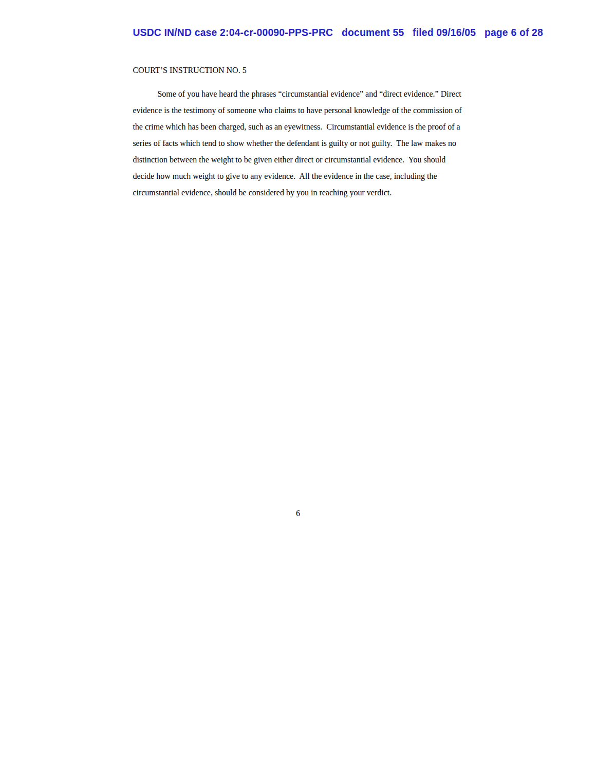USDC IN/ND case 2:04-cr-00090-PPS-PRC document 55 filed 09/16/05 page 6 of 28
COURT’S INSTRUCTION NO. 5
Some of you have heard the phrases “circumstantial evidence” and “direct evidence.” Direct evidence is the testimony of someone who claims to have personal knowledge of the commission of the crime which has been charged, such as an eyewitness. Circumstantial evidence is the proof of a series of facts which tend to show whether the defendant is guilty or not guilty. The law makes no distinction between the weight to be given either direct or circumstantial evidence. You should decide how much weight to give to any evidence. All the evidence in the case, including the circumstantial evidence, should be considered by you in reaching your verdict.
6